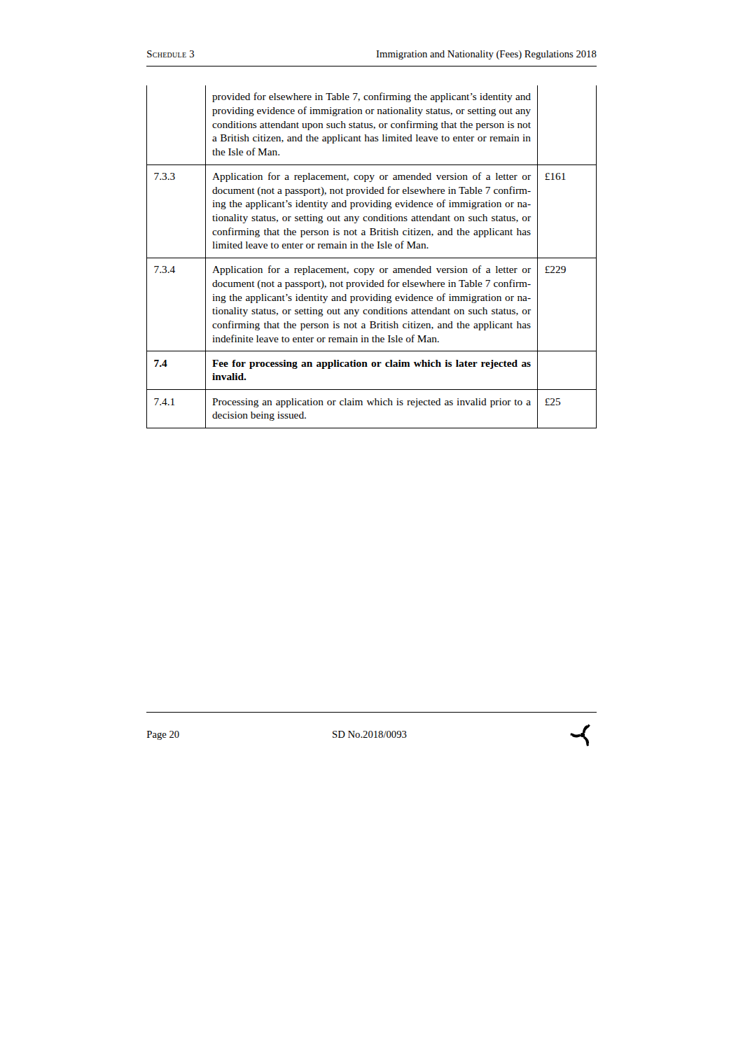Schedule 3
Immigration and Nationality (Fees) Regulations 2018
| | provided for elsewhere in Table 7, confirming the applicant’s identity and providing evidence of immigration or nationality status, or setting out any conditions attendant upon such status, or confirming that the person is not a British citizen, and the applicant has limited leave to enter or remain in the Isle of Man. | |
| 7.3.3 | Application for a replacement, copy or amended version of a letter or document (not a passport), not provided for elsewhere in Table 7 confirming the applicant’s identity and providing evidence of immigration or nationality status, or setting out any conditions attendant on such status, or confirming that the person is not a British citizen, and the applicant has limited leave to enter or remain in the Isle of Man. | £161 |
| 7.3.4 | Application for a replacement, copy or amended version of a letter or document (not a passport), not provided for elsewhere in Table 7 confirming the applicant’s identity and providing evidence of immigration or nationality status, or setting out any conditions attendant on such status, or confirming that the person is not a British citizen, and the applicant has indefinite leave to enter or remain in the Isle of Man. | £229 |
| 7.4 | Fee for processing an application or claim which is later rejected as invalid. | |
| 7.4.1 | Processing an application or claim which is rejected as invalid prior to a decision being issued. | £25 |
Page 20
SD No.2018/0093